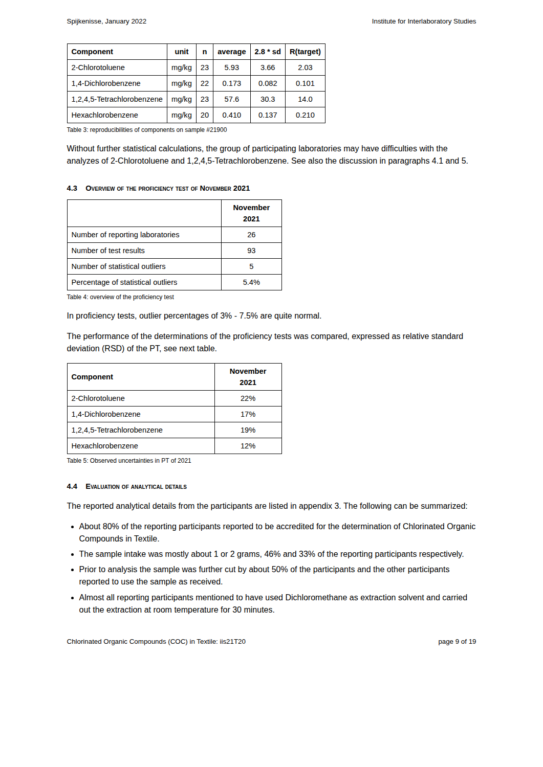Spijkenisse, January 2022 Institute for Interlaboratory Studies
Table 3: reproducibilities of components on sample #21900
| Component | unit | n | average | 2.8 * sd | R(target) |
| --- | --- | --- | --- | --- | --- |
| 2-Chlorotoluene | mg/kg | 23 | 5.93 | 3.66 | 2.03 |
| 1,4-Dichlorobenzene | mg/kg | 22 | 0.173 | 0.082 | 0.101 |
| 1,2,4,5-Tetrachlorobenzene | mg/kg | 23 | 57.6 | 30.3 | 14.0 |
| Hexachlorobenzene | mg/kg | 20 | 0.410 | 0.137 | 0.210 |
Without further statistical calculations, the group of participating laboratories may have difficulties with the analyzes of 2-Chlorotoluene and 1,2,4,5-Tetrachlorobenzene. See also the discussion in paragraphs 4.1 and 5.
4.3 Overview of the proficiency test of November 2021
Table 4: overview of the proficiency test
| | November 2021 |
| --- | --- |
| Number of reporting laboratories | 26 |
| Number of test results | 93 |
| Number of statistical outliers | 5 |
| Percentage of statistical outliers | 5.4% |
In proficiency tests, outlier percentages of 3% - 7.5% are quite normal.
The performance of the determinations of the proficiency tests was compared, expressed as relative standard deviation (RSD) of the PT, see next table.
Table 5: Observed uncertainties in PT of 2021
| Component | November 2021 |
| --- | --- |
| 2-Chlorotoluene | 22% |
| 1,4-Dichlorobenzene | 17% |
| 1,2,4,5-Tetrachlorobenzene | 19% |
| Hexachlorobenzene | 12% |
4.4 Evaluation of analytical details
The reported analytical details from the participants are listed in appendix 3. The following can be summarized:
About 80% of the reporting participants reported to be accredited for the determination of Chlorinated Organic Compounds in Textile.
The sample intake was mostly about 1 or 2 grams, 46% and 33% of the reporting participants respectively.
Prior to analysis the sample was further cut by about 50% of the participants and the other participants reported to use the sample as received.
Almost all reporting participants mentioned to have used Dichloromethane as extraction solvent and carried out the extraction at room temperature for 30 minutes.
Chlorinated Organic Compounds (COC) in Textile: iis21T20 page 9 of 19